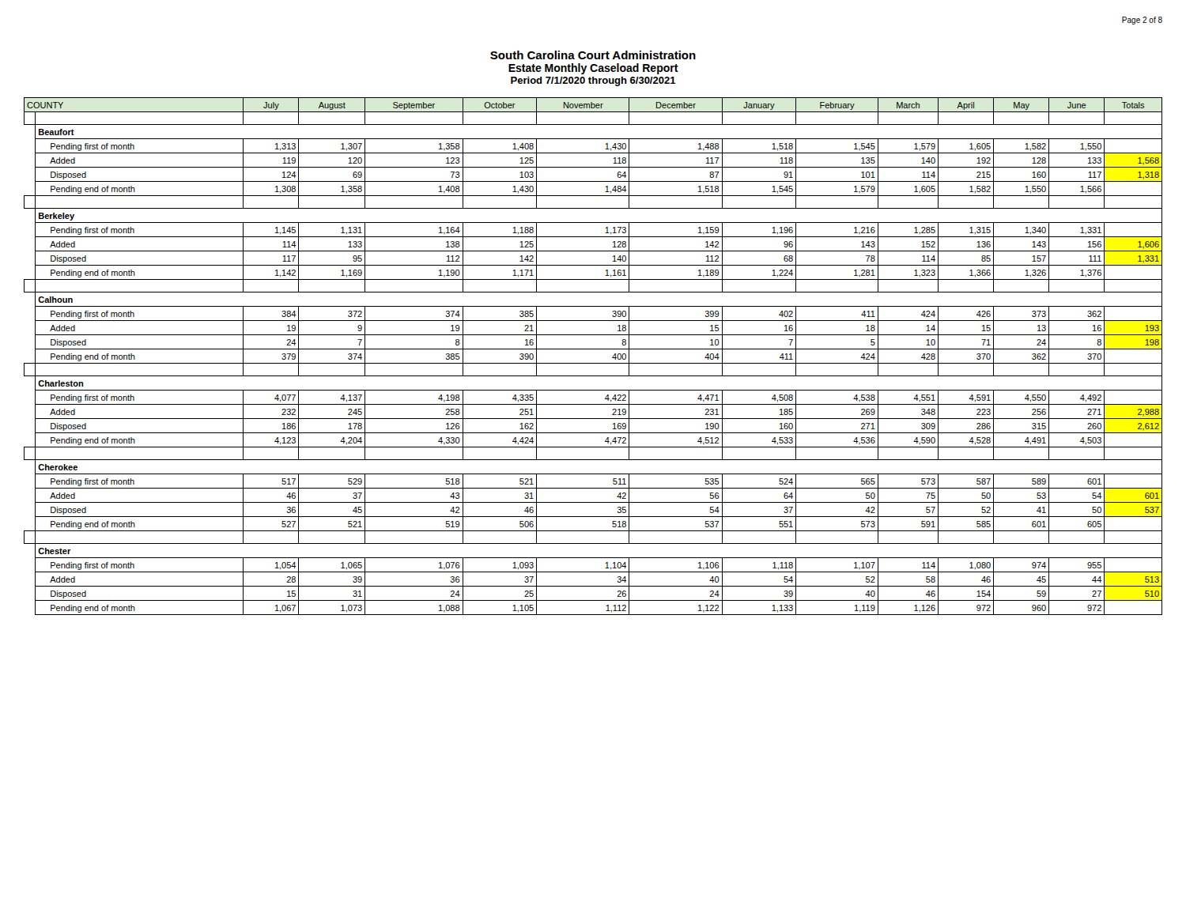Page 2 of 8
South Carolina Court Administration
Estate Monthly Caseload Report
Period 7/1/2020 through 6/30/2021
| COUNTY | July | August | September | October | November | December | January | February | March | April | May | June | Totals |
| --- | --- | --- | --- | --- | --- | --- | --- | --- | --- | --- | --- | --- | --- |
| | Beaufort |
| | Pending first of month | 1,313 | 1,307 | 1,358 | 1,408 | 1,430 | 1,488 | 1,518 | 1,545 | 1,579 | 1,605 | 1,582 | 1,550 | |
| | Added | 119 | 120 | 123 | 125 | 118 | 117 | 118 | 135 | 140 | 192 | 128 | 133 | 1,568 |
| | Disposed | 124 | 69 | 73 | 103 | 64 | 87 | 91 | 101 | 114 | 215 | 160 | 117 | 1,318 |
| | Pending end of month | 1,308 | 1,358 | 1,408 | 1,430 | 1,484 | 1,518 | 1,545 | 1,579 | 1,605 | 1,582 | 1,550 | 1,566 | |
| | Berkeley |
| | Pending first of month | 1,145 | 1,131 | 1,164 | 1,188 | 1,173 | 1,159 | 1,196 | 1,216 | 1,285 | 1,315 | 1,340 | 1,331 | |
| | Added | 114 | 133 | 138 | 125 | 128 | 142 | 96 | 143 | 152 | 136 | 143 | 156 | 1,606 |
| | Disposed | 117 | 95 | 112 | 142 | 140 | 112 | 68 | 78 | 114 | 85 | 157 | 111 | 1,331 |
| | Pending end of month | 1,142 | 1,169 | 1,190 | 1,171 | 1,161 | 1,189 | 1,224 | 1,281 | 1,323 | 1,366 | 1,326 | 1,376 | |
| | Calhoun |
| | Pending first of month | 384 | 372 | 374 | 385 | 390 | 399 | 402 | 411 | 424 | 426 | 373 | 362 | |
| | Added | 19 | 9 | 19 | 21 | 18 | 15 | 16 | 18 | 14 | 15 | 13 | 16 | 193 |
| | Disposed | 24 | 7 | 8 | 16 | 8 | 10 | 7 | 5 | 10 | 71 | 24 | 8 | 198 |
| | Pending end of month | 379 | 374 | 385 | 390 | 400 | 404 | 411 | 424 | 428 | 370 | 362 | 370 | |
| | Charleston |
| | Pending first of month | 4,077 | 4,137 | 4,198 | 4,335 | 4,422 | 4,471 | 4,508 | 4,538 | 4,551 | 4,591 | 4,550 | 4,492 | |
| | Added | 232 | 245 | 258 | 251 | 219 | 231 | 185 | 269 | 348 | 223 | 256 | 271 | 2,988 |
| | Disposed | 186 | 178 | 126 | 162 | 169 | 190 | 160 | 271 | 309 | 286 | 315 | 260 | 2,612 |
| | Pending end of month | 4,123 | 4,204 | 4,330 | 4,424 | 4,472 | 4,512 | 4,533 | 4,536 | 4,590 | 4,528 | 4,491 | 4,503 | |
| | Cherokee |
| | Pending first of month | 517 | 529 | 518 | 521 | 511 | 535 | 524 | 565 | 573 | 587 | 589 | 601 | |
| | Added | 46 | 37 | 43 | 31 | 42 | 56 | 64 | 50 | 75 | 50 | 53 | 54 | 601 |
| | Disposed | 36 | 45 | 42 | 46 | 35 | 54 | 37 | 42 | 57 | 52 | 41 | 50 | 537 |
| | Pending end of month | 527 | 521 | 519 | 506 | 518 | 537 | 551 | 573 | 591 | 585 | 601 | 605 | |
| | Chester |
| | Pending first of month | 1,054 | 1,065 | 1,076 | 1,093 | 1,104 | 1,106 | 1,118 | 1,107 | 114 | 1,080 | 974 | 955 | |
| | Added | 28 | 39 | 36 | 37 | 34 | 40 | 54 | 52 | 58 | 46 | 45 | 44 | 513 |
| | Disposed | 15 | 31 | 24 | 25 | 26 | 24 | 39 | 40 | 46 | 154 | 59 | 27 | 510 |
| | Pending end of month | 1,067 | 1,073 | 1,088 | 1,105 | 1,112 | 1,122 | 1,133 | 1,119 | 1,126 | 972 | 960 | 972 | |